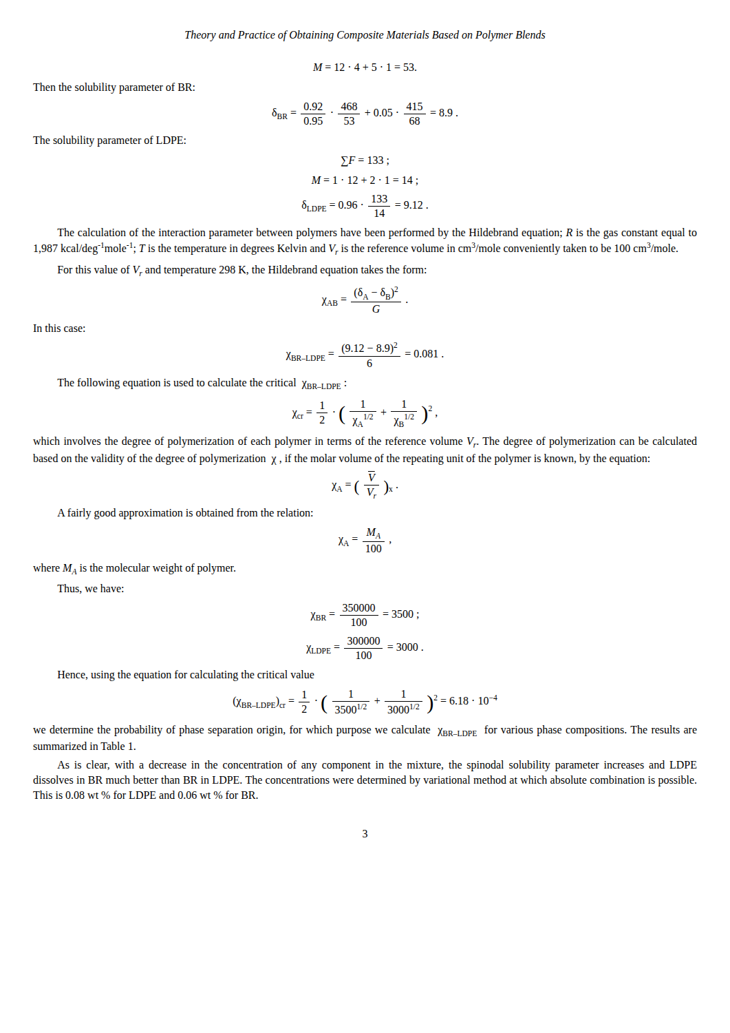Theory and Practice of Obtaining Composite Materials Based on Polymer Blends
M = 12 · 4 + 5 · 1 = 53.
Then the solubility parameter of BR:
δBR = 0.920.95 · 46853 + 0.05 · 41568 = 8.9 .
The solubility parameter of LDPE:
∑F = 133 ;
M = 1 · 12 + 2 · 1 = 14 ;
δLDPE = 0.96 · 13314 = 9.12 .
The calculation of the interaction parameter between polymers have been performed by the Hildebrand equation; R is the gas constant equal to 1,987 kcal/deg-1mole-1; T is the temperature in degrees Kelvin and Vr is the reference volume in cm3/mole conveniently taken to be 100 cm3/mole.
For this value of Vr and temperature 298 K, the Hildebrand equation takes the form:
χAB = (δA − δB)2 G .
In this case:
χBR–LDPE = (9.12 − 8.9)26 = 0.081 .
The following equation is used to calculate the critical χBR–LDPE :
χcr = 12 · ( 1 χA 1/2 + 1 χB 1/2 ) 2 ,
which involves the degree of polymerization of each polymer in terms of the reference volume Vr. The degree of polymerization can be calculated based on the validity of the degree of polymerization χ , if the molar volume of the repeating unit of the polymer is known, by the equation:
χA = ( VVr ) x .
A fairly good approximation is obtained from the relation:
χA = MA 100 ,
where MA is the molecular weight of polymer.
Thus, we have:
χBR = 350000100 = 3500 ;
χLDPE = 300000100 = 3000 .
Hence, using the equation for calculating the critical value
(χBR–LDPE)cr = 12 · ( 135001/2 + 130001/2 ) 2 = 6.18 · 10−4
we determine the probability of phase separation origin, for which purpose we calculate χBR–LDPE for various phase compositions. The results are summarized in Table 1.
As is clear, with a decrease in the concentration of any component in the mixture, the spinodal solubility parameter increases and LDPE dissolves in BR much better than BR in LDPE. The concentrations were determined by variational method at which absolute combination is possible. This is 0.08 wt % for LDPE and 0.06 wt % for BR.
3